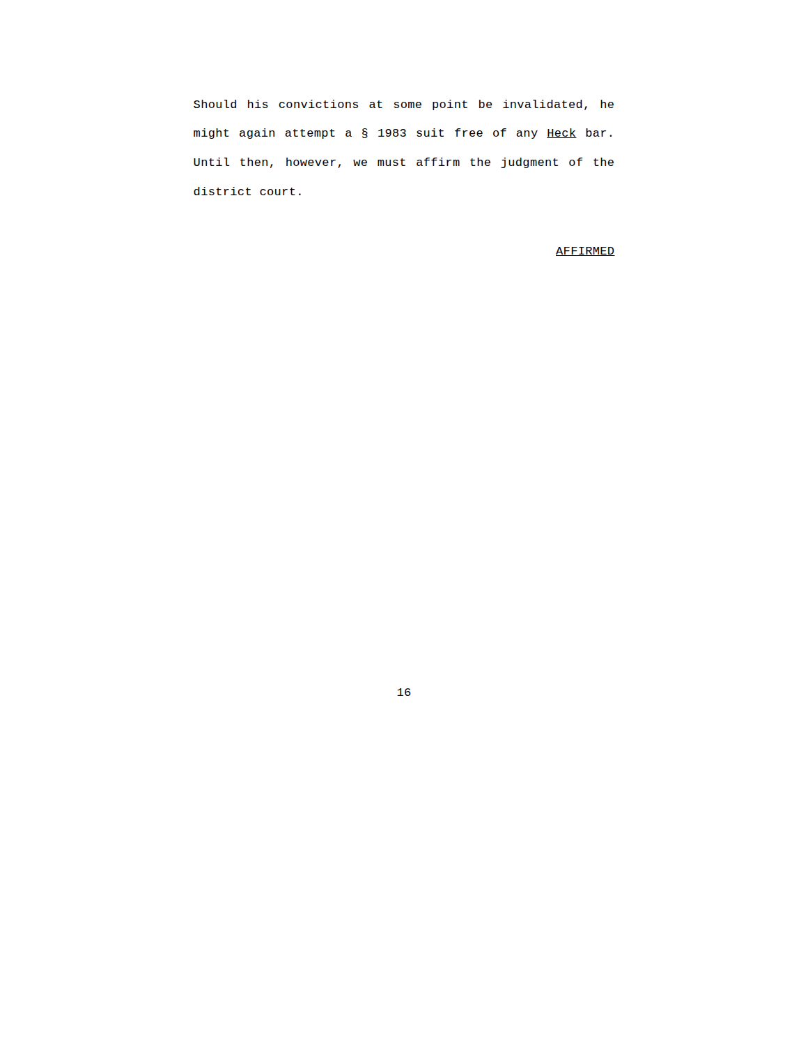Should his convictions at some point be invalidated, he might again attempt a § 1983 suit free of any Heck bar. Until then, however, we must affirm the judgment of the district court.
AFFIRMED
16